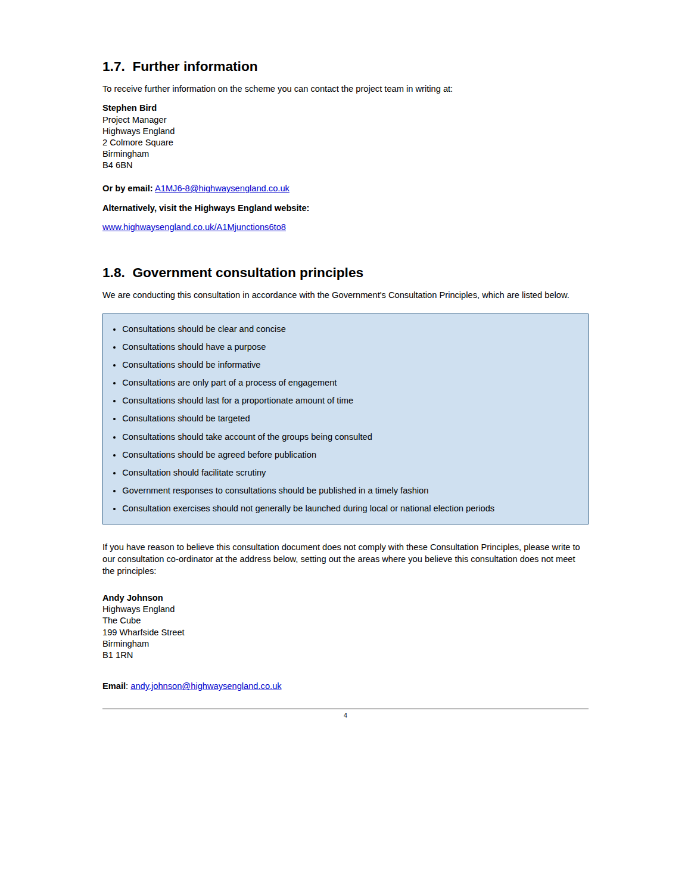1.7. Further information
To receive further information on the scheme you can contact the project team in writing at:
Stephen Bird
Project Manager
Highways England
2 Colmore Square
Birmingham
B4 6BN
Or by email: A1MJ6-8@highwaysengland.co.uk
Alternatively, visit the Highways England website:
www.highwaysengland.co.uk/A1Mjunctions6to8
1.8. Government consultation principles
We are conducting this consultation in accordance with the Government's Consultation Principles, which are listed below.
Consultations should be clear and concise
Consultations should have a purpose
Consultations should be informative
Consultations are only part of a process of engagement
Consultations should last for a proportionate amount of time
Consultations should be targeted
Consultations should take account of the groups being consulted
Consultations should be agreed before publication
Consultation should facilitate scrutiny
Government responses to consultations should be published in a timely fashion
Consultation exercises should not generally be launched during local or national election periods
If you have reason to believe this consultation document does not comply with these Consultation Principles, please write to our consultation co-ordinator at the address below, setting out the areas where you believe this consultation does not meet the principles:
Andy Johnson
Highways England
The Cube
199 Wharfside Street
Birmingham
B1 1RN
Email: andy.johnson@highwaysengland.co.uk
4